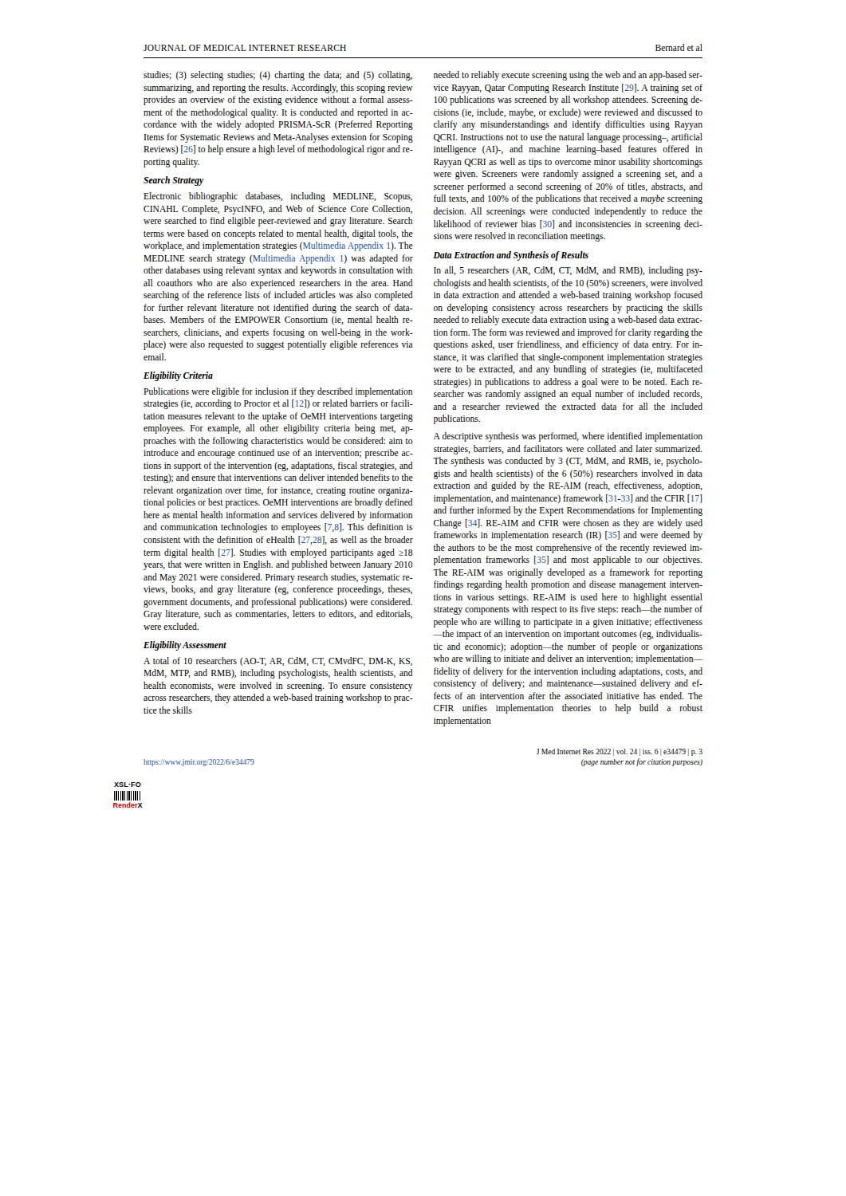JOURNAL OF MEDICAL INTERNET RESEARCH Bernard et al
studies; (3) selecting studies; (4) charting the data; and (5) collating, summarizing, and reporting the results. Accordingly, this scoping review provides an overview of the existing evidence without a formal assessment of the methodological quality. It is conducted and reported in accordance with the widely adopted PRISMA-ScR (Preferred Reporting Items for Systematic Reviews and Meta-Analyses extension for Scoping Reviews) [26] to help ensure a high level of methodological rigor and reporting quality.
Search Strategy
Electronic bibliographic databases, including MEDLINE, Scopus, CINAHL Complete, PsycINFO, and Web of Science Core Collection, were searched to find eligible peer-reviewed and gray literature. Search terms were based on concepts related to mental health, digital tools, the workplace, and implementation strategies (Multimedia Appendix 1). The MEDLINE search strategy (Multimedia Appendix 1) was adapted for other databases using relevant syntax and keywords in consultation with all coauthors who are also experienced researchers in the area. Hand searching of the reference lists of included articles was also completed for further relevant literature not identified during the search of databases. Members of the EMPOWER Consortium (ie, mental health researchers, clinicians, and experts focusing on well-being in the workplace) were also requested to suggest potentially eligible references via email.
Eligibility Criteria
Publications were eligible for inclusion if they described implementation strategies (ie, according to Proctor et al [12]) or related barriers or facilitation measures relevant to the uptake of OeMH interventions targeting employees. For example, all other eligibility criteria being met, approaches with the following characteristics would be considered: aim to introduce and encourage continued use of an intervention; prescribe actions in support of the intervention (eg, adaptations, fiscal strategies, and testing); and ensure that interventions can deliver intended benefits to the relevant organization over time, for instance, creating routine organizational policies or best practices. OeMH interventions are broadly defined here as mental health information and services delivered by information and communication technologies to employees [7,8]. This definition is consistent with the definition of eHealth [27,28], as well as the broader term digital health [27]. Studies with employed participants aged ≥18 years, that were written in English. and published between January 2010 and May 2021 were considered. Primary research studies, systematic reviews, books, and gray literature (eg, conference proceedings, theses, government documents, and professional publications) were considered. Gray literature, such as commentaries, letters to editors, and editorials, were excluded.
Eligibility Assessment
A total of 10 researchers (AO-T, AR, CdM, CT, CMvdFC, DM-K, KS, MdM, MTP, and RMB), including psychologists, health scientists, and health economists, were involved in screening. To ensure consistency across researchers, they attended a web-based training workshop to practice the skills
needed to reliably execute screening using the web and an app-based service Rayyan, Qatar Computing Research Institute [29]. A training set of 100 publications was screened by all workshop attendees. Screening decisions (ie, include, maybe, or exclude) were reviewed and discussed to clarify any misunderstandings and identify difficulties using Rayyan QCRI. Instructions not to use the natural language processing–, artificial intelligence (AI)-, and machine learning–based features offered in Rayyan QCRI as well as tips to overcome minor usability shortcomings were given. Screeners were randomly assigned a screening set, and a screener performed a second screening of 20% of titles, abstracts, and full texts, and 100% of the publications that received a maybe screening decision. All screenings were conducted independently to reduce the likelihood of reviewer bias [30] and inconsistencies in screening decisions were resolved in reconciliation meetings.
Data Extraction and Synthesis of Results
In all, 5 researchers (AR, CdM, CT, MdM, and RMB), including psychologists and health scientists, of the 10 (50%) screeners, were involved in data extraction and attended a web-based training workshop focused on developing consistency across researchers by practicing the skills needed to reliably execute data extraction using a web-based data extraction form. The form was reviewed and improved for clarity regarding the questions asked, user friendliness, and efficiency of data entry. For instance, it was clarified that single-component implementation strategies were to be extracted, and any bundling of strategies (ie, multifaceted strategies) in publications to address a goal were to be noted. Each researcher was randomly assigned an equal number of included records, and a researcher reviewed the extracted data for all the included publications.
A descriptive synthesis was performed, where identified implementation strategies, barriers, and facilitators were collated and later summarized. The synthesis was conducted by 3 (CT, MdM, and RMB, ie, psychologists and health scientists) of the 6 (50%) researchers involved in data extraction and guided by the RE-AIM (reach, effectiveness, adoption, implementation, and maintenance) framework [31-33] and the CFIR [17] and further informed by the Expert Recommendations for Implementing Change [34]. RE-AIM and CFIR were chosen as they are widely used frameworks in implementation research (IR) [35] and were deemed by the authors to be the most comprehensive of the recently reviewed implementation frameworks [35] and most applicable to our objectives. The RE-AIM was originally developed as a framework for reporting findings regarding health promotion and disease management interventions in various settings. RE-AIM is used here to highlight essential strategy components with respect to its five steps: reach—the number of people who are willing to participate in a given initiative; effectiveness—the impact of an intervention on important outcomes (eg, individualistic and economic); adoption—the number of people or organizations who are willing to initiate and deliver an intervention; implementation—fidelity of delivery for the intervention including adaptations, costs, and consistency of delivery; and maintenance—sustained delivery and effects of an intervention after the associated initiative has ended. The CFIR unifies implementation theories to help build a robust implementation
https://www.jmir.org/2022/6/e34479
J Med Internet Res 2022 | vol. 24 | iss. 6 | e34479 | p. 3
(page number not for citation purposes)
XSL·FO
Render X